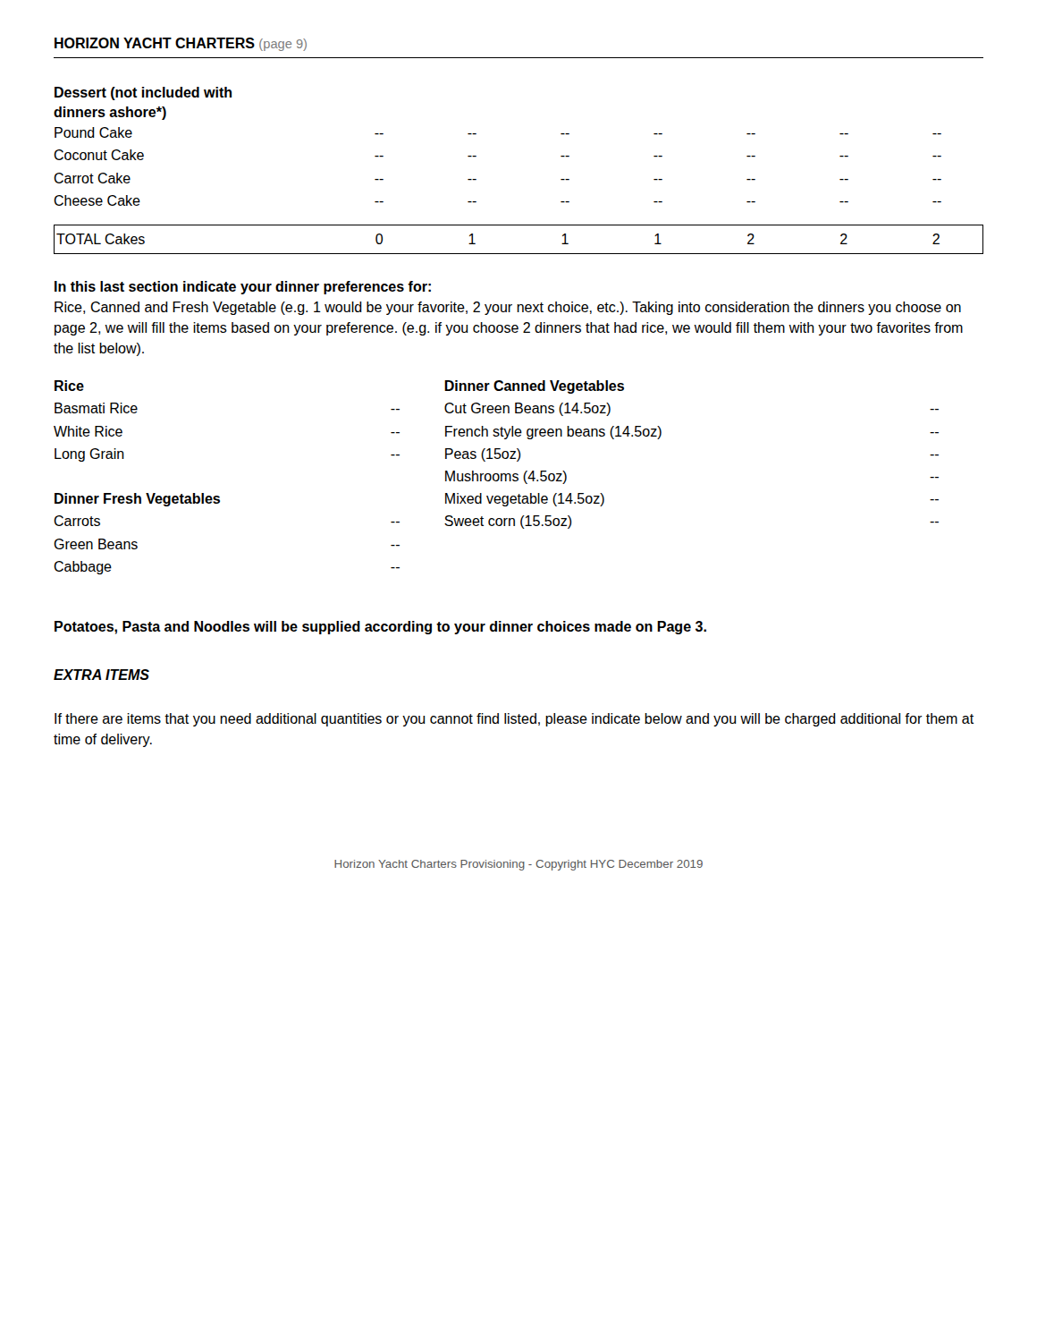HORIZON YACHT CHARTERS (page 9)
Dessert (not included with
dinners ashore*)
| Pound Cake | -- | -- | -- | -- | -- | -- | -- |
| Coconut Cake | -- | -- | -- | -- | -- | -- | -- |
| Carrot Cake | -- | -- | -- | -- | -- | -- | -- |
| Cheese Cake | -- | -- | -- | -- | -- | -- | -- |
| TOTAL Cakes | 0 | 1 | 1 | 1 | 2 | 2 | 2 |
In this last section indicate your dinner preferences for:
Rice, Canned and Fresh Vegetable (e.g. 1 would be your favorite, 2 your next choice, etc.). Taking into consideration the dinners you choose on page 2, we will fill the items based on your preference. (e.g. if you choose 2 dinners that had rice, we would fill them with your two favorites from the list below).
| / Rice / / / Basmati Rice / -- / / White Rice / -- / / Long Grain / -- / / Dinner Fresh Vegetables / / / Carrots / -- / / Green Beans / -- / / Cabbage / -- / | / Dinner Canned Vegetables / / / Cut Green Beans (14.5oz) / -- / / French style green beans (14.5oz) / -- / / Peas (15oz) / -- / / Mushrooms (4.5oz) / -- / / Mixed vegetable (14.5oz) / -- / / Sweet corn (15.5oz) / -- / |
Potatoes, Pasta and Noodles will be supplied according to your dinner choices made on Page 3.
EXTRA ITEMS
If there are items that you need additional quantities or you cannot find listed, please indicate below and you will be charged additional for them at time of delivery.
Horizon Yacht Charters Provisioning - Copyright HYC December 2019